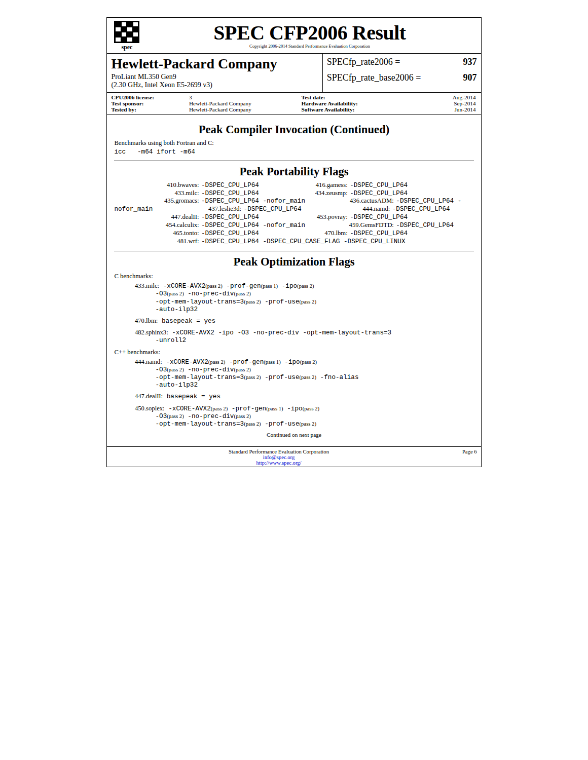spec
SPEC CFP2006 Result
Copyright 2006-2014 Standard Performance Evaluation Corporation
Hewlett-Packard Company
ProLiant ML350 Gen9
(2.30 GHz, Intel Xeon E5-2699 v3)
SPECfp_rate2006 = 937
SPECfp_rate_base2006 = 907
| CPU2006 license: | 3 |
| Test sponsor: | Hewlett-Packard Company |
| Tested by: | Hewlett-Packard Company |
| Test date: | Aug-2014 |
| Hardware Availability: | Sep-2014 |
| Software Availability: | Jun-2014 |
Peak Compiler Invocation (Continued)
Benchmarks using both Fortran and C:
icc -m64 ifort -m64
Peak Portability Flags
410.bwaves:-DSPEC_CPU_LP64 416.gamess:-DSPEC_CPU_LP64 433.milc:-DSPEC_CPU_LP64 434.zeusmp:-DSPEC_CPU_LP64 435.gromacs:-DSPEC_CPU_LP64 -nofor_main 436.cactusADM:-DSPEC_CPU_LP64 -nofor_main 437.leslie3d:-DSPEC_CPU_LP64 444.namd:-DSPEC_CPU_LP64 447.dealII:-DSPEC_CPU_LP64 453.povray:-DSPEC_CPU_LP64 454.calculix:-DSPEC_CPU_LP64 -nofor_main 459.GemsFDTD:-DSPEC_CPU_LP64 465.tonto:-DSPEC_CPU_LP64 470.lbm:-DSPEC_CPU_LP64 481.wrf:-DSPEC_CPU_LP64 -DSPEC_CPU_CASE_FLAG -DSPEC_CPU_LINUX
Peak Optimization Flags
C benchmarks:
433.milc: -xCORE-AVX2(pass 2) -prof-gen(pass 1) -ipo(pass 2)
-O3(pass 2) -no-prec-div(pass 2)
-opt-mem-layout-trans=3(pass 2) -prof-use(pass 2)
-auto-ilp32
470.lbm: basepeak = yes
482.sphinx3: -xCORE-AVX2 -ipo -O3 -no-prec-div -opt-mem-layout-trans=3
-unroll2
C++ benchmarks:
444.namd: -xCORE-AVX2(pass 2) -prof-gen(pass 1) -ipo(pass 2)
-O3(pass 2) -no-prec-div(pass 2)
-opt-mem-layout-trans=3(pass 2) -prof-use(pass 2) -fno-alias
-auto-ilp32
447.dealII: basepeak = yes
450.soplex: -xCORE-AVX2(pass 2) -prof-gen(pass 1) -ipo(pass 2)
-O3(pass 2) -no-prec-div(pass 2)
-opt-mem-layout-trans=3(pass 2) -prof-use(pass 2)
Continued on next page
Standard Performance Evaluation Corporation
info@spec.org
http://www.spec.org/
Page 6